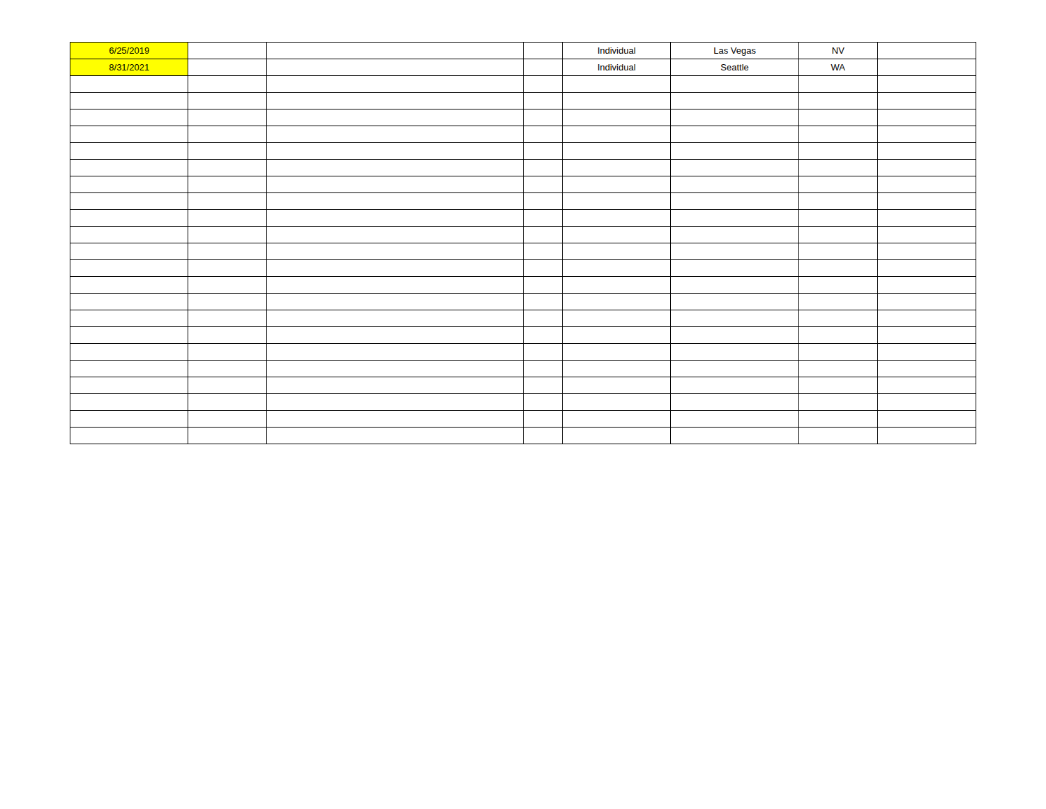| 6/25/2019 | | | | Individual | Las Vegas | NV | |
| 8/31/2021 | | | | Individual | Seattle | WA | |